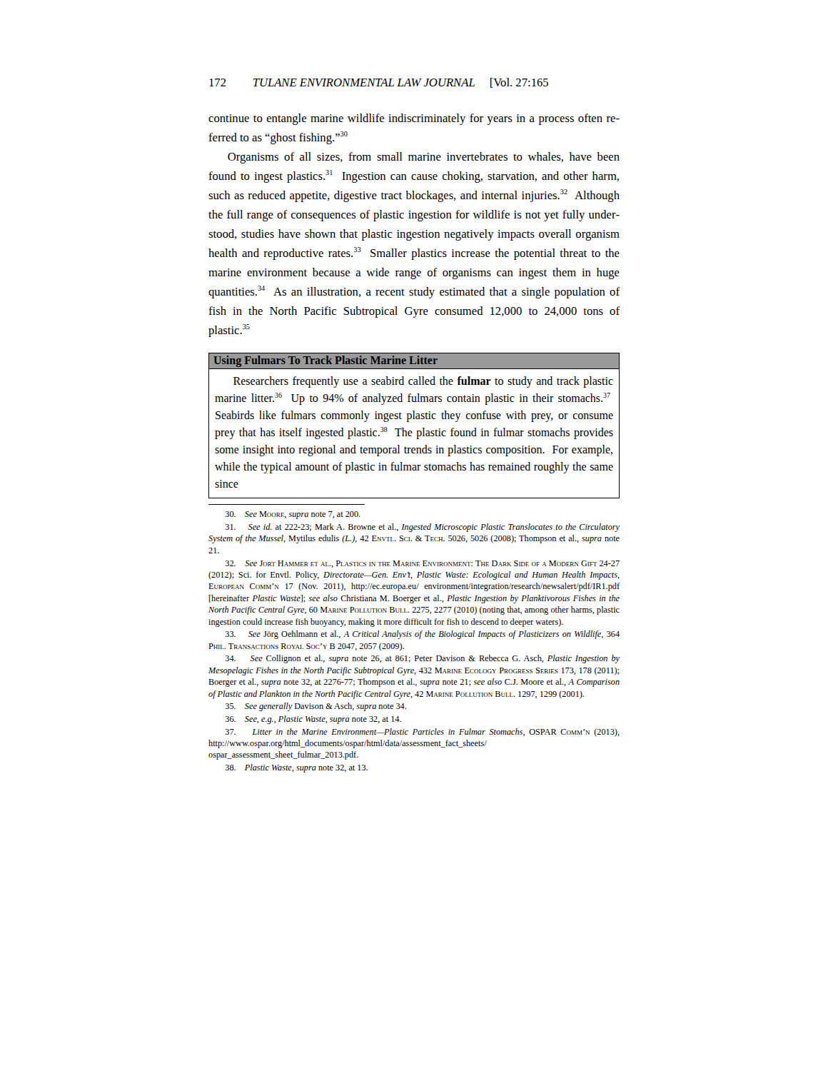172 TULANE ENVIRONMENTAL LAW JOURNAL[Vol. 27:165
continue to entangle marine wildlife indiscriminately for years in a process often referred to as “ghost fishing.”30
Organisms of all sizes, from small marine invertebrates to whales, have been found to ingest plastics.31 Ingestion can cause choking, starvation, and other harm, such as reduced appetite, digestive tract blockages, and internal injuries.32 Although the full range of consequences of plastic ingestion for wildlife is not yet fully understood, studies have shown that plastic ingestion negatively impacts overall organism health and reproductive rates.33 Smaller plastics increase the potential threat to the marine environment because a wide range of organisms can ingest them in huge quantities.34 As an illustration, a recent study estimated that a single population of fish in the North Pacific Subtropical Gyre consumed 12,000 to 24,000 tons of plastic.35
Using Fulmars To Track Plastic Marine Litter
Researchers frequently use a seabird called the fulmar to study and track plastic marine litter.36 Up to 94% of analyzed fulmars contain plastic in their stomachs.37 Seabirds like fulmars commonly ingest plastic they confuse with prey, or consume prey that has itself ingested plastic.38 The plastic found in fulmar stomachs provides some insight into regional and temporal trends in plastics composition. For example, while the typical amount of plastic in fulmar stomachs has remained roughly the same since
30. See Moore, supra note 7, at 200.
31. See id. at 222-23; Mark A. Browne et al., Ingested Microscopic Plastic Translocates to the Circulatory System of the Mussel, Mytilus edulis (L.), 42 Envtl. Sci. & Tech. 5026, 5026 (2008); Thompson et al., supra note 21.
32. See Jort Hammer et al., Plastics in the Marine Environment: The Dark Side of a Modern Gift 24-27 (2012); Sci. for Envtl. Policy, Directorate—Gen. Env’t, Plastic Waste: Ecological and Human Health Impacts, European Comm’n 17 (Nov. 2011), http://ec.europa.eu/ environment/integration/research/newsalert/pdf/IR1.pdf [hereinafter Plastic Waste]; see also Christiana M. Boerger et al., Plastic Ingestion by Planktivorous Fishes in the North Pacific Central Gyre, 60 Marine Pollution Bull. 2275, 2277 (2010) (noting that, among other harms, plastic ingestion could increase fish buoyancy, making it more difficult for fish to descend to deeper waters).
33. See Jörg Oehlmann et al., A Critical Analysis of the Biological Impacts of Plasticizers on Wildlife, 364 Phil. Transactions Royal Soc’y B 2047, 2057 (2009).
34. See Collignon et al., supra note 26, at 861; Peter Davison & Rebecca G. Asch, Plastic Ingestion by Mesopelagic Fishes in the North Pacific Subtropical Gyre, 432 Marine Ecology Progress Series 173, 178 (2011); Boerger et al., supra note 32, at 2276-77; Thompson et al., supra note 21; see also C.J. Moore et al., A Comparison of Plastic and Plankton in the North Pacific Central Gyre, 42 Marine Pollution Bull. 1297, 1299 (2001).
35. See generally Davison & Asch, supra note 34.
36. See, e.g., Plastic Waste, supra note 32, at 14.
37. Litter in the Marine Environment—Plastic Particles in Fulmar Stomachs, OSPAR Comm’n (2013), http://www.ospar.org/html_documents/ospar/html/data/assessment_fact_sheets/ ospar_assessment_sheet_fulmar_2013.pdf.
38. Plastic Waste, supra note 32, at 13.